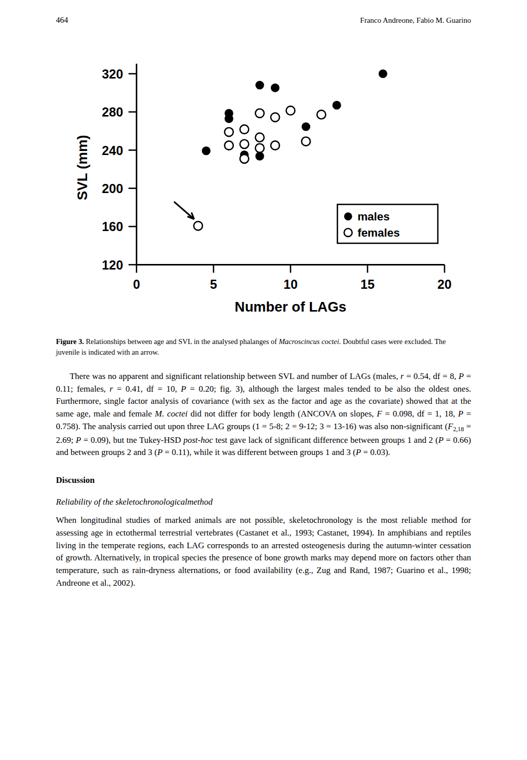464 Franco Andreone, Fabio M. Guarino
Relationship between age (number of LAGs) and SVL in Macroscincus coctei Vertical axis: SVL (mm) from 120 to 320 in steps of 40. Horizontal axis: Number of LAGs from 0 to 20 in steps of 5. Filled circles denote males, open circles denote females. 320 280 240 200 160 120 0 5 10 15 20 Number of LAGs SVL (mm) males females
Figure 3. Relationships between age and SVL in the analysed phalanges of Macroscincus coctei. Doubtful cases were excluded. The juvenile is indicated with an arrow.
There was no apparent and significant relationship between SVL and number of LAGs (males, r = 0.54, df = 8, P = 0.11; females, r = 0.41, df = 10, P = 0.20; fig. 3), although the largest males tended to be also the oldest ones. Furthermore, single factor analysis of covariance (with sex as the factor and age as the covariate) showed that at the same age, male and female M. coctei did not differ for body length (ANCOVA on slopes, F = 0.098, df = 1, 18, P = 0.758). The analysis carried out upon three LAG groups (1 = 5-8; 2 = 9-12; 3 = 13-16) was also non-significant (F2,18 = 2.69; P = 0.09), but tne Tukey-HSD post-hoc test gave lack of significant difference between groups 1 and 2 (P = 0.66) and between groups 2 and 3 (P = 0.11), while it was different between groups 1 and 3 (P = 0.03).
Discussion
Reliability of the skeletochronologicalmethod
When longitudinal studies of marked animals are not possible, skeletochronology is the most reliable method for assessing age in ectothermal terrestrial vertebrates (Castanet et al., 1993; Castanet, 1994). In amphibians and reptiles living in the temperate regions, each LAG corresponds to an arrested osteogenesis during the autumn-winter cessation of growth. Alternatively, in tropical species the presence of bone growth marks may depend more on factors other than temperature, such as rain-dryness alternations, or food availability (e.g., Zug and Rand, 1987; Guarino et al., 1998; Andreone et al., 2002).